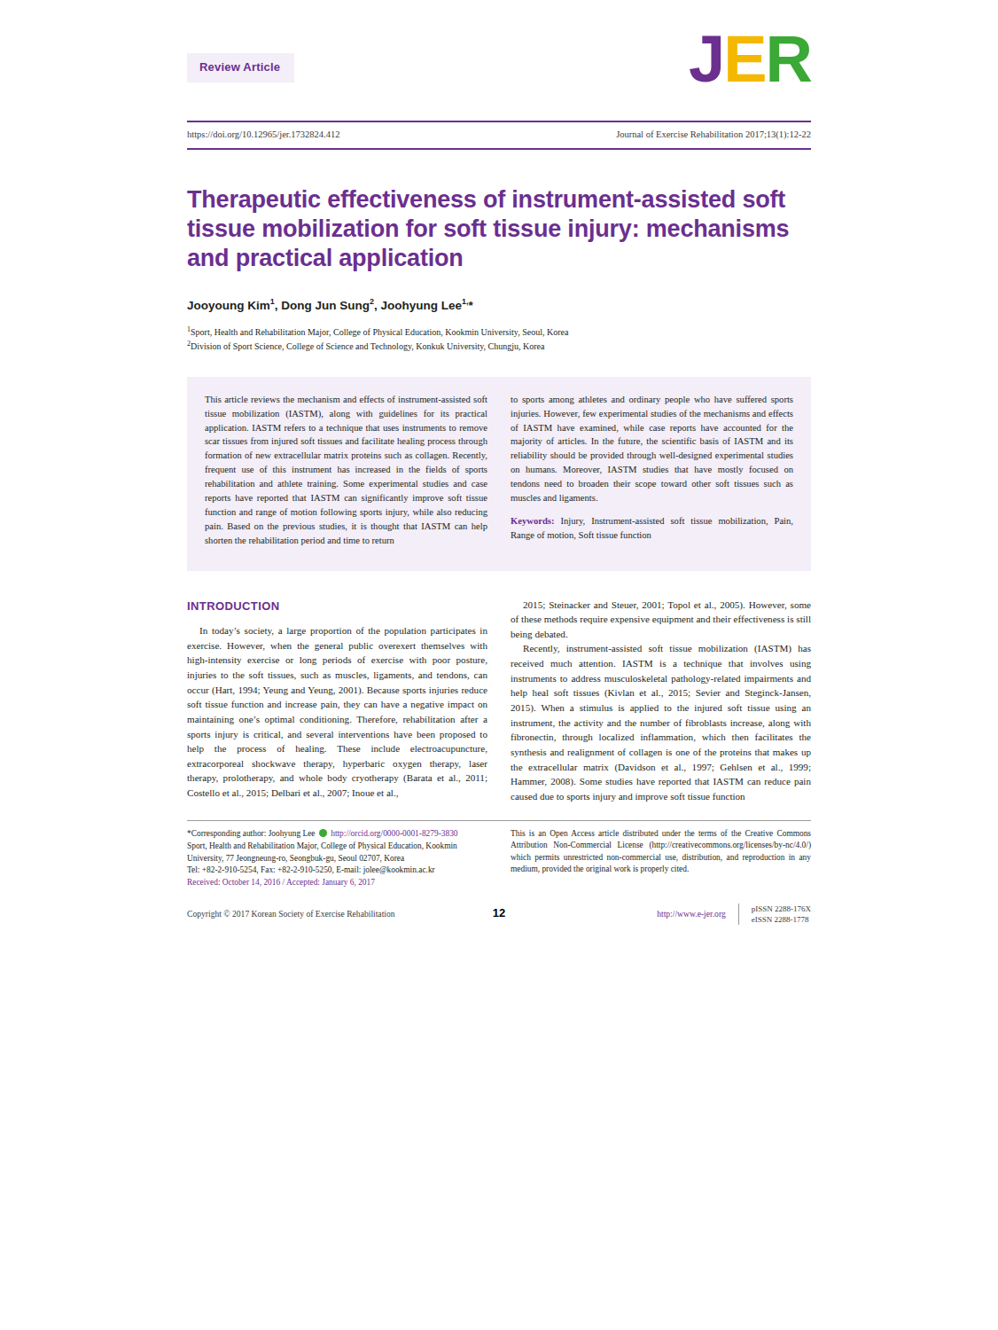Review Article
JER
https://doi.org/10.12965/jer.1732824.412 Journal of Exercise Rehabilitation 2017;13(1):12-22
Therapeutic effectiveness of instrument-assisted soft tissue mobilization for soft tissue injury: mechanisms and practical application
Jooyoung Kim1, Dong Jun Sung2, Joohyung Lee1,*
1Sport, Health and Rehabilitation Major, College of Physical Education, Kookmin University, Seoul, Korea
2Division of Sport Science, College of Science and Technology, Konkuk University, Chungju, Korea
This article reviews the mechanism and effects of instrument-assisted soft tissue mobilization (IASTM), along with guidelines for its practical application. IASTM refers to a technique that uses instruments to remove scar tissues from injured soft tissues and facilitate healing process through formation of new extracellular matrix proteins such as collagen. Recently, frequent use of this instrument has increased in the fields of sports rehabilitation and athlete training. Some experimental studies and case reports have reported that IASTM can significantly improve soft tissue function and range of motion following sports injury, while also reducing pain. Based on the previous studies, it is thought that IASTM can help shorten the rehabilitation period and time to return
to sports among athletes and ordinary people who have suffered sports injuries. However, few experimental studies of the mechanisms and effects of IASTM have examined, while case reports have accounted for the majority of articles. In the future, the scientific basis of IASTM and its reliability should be provided through well-designed experimental studies on humans. Moreover, IASTM studies that have mostly focused on tendons need to broaden their scope toward other soft tissues such as muscles and ligaments.
Keywords: Injury, Instrument-assisted soft tissue mobilization, Pain, Range of motion, Soft tissue function
INTRODUCTION
In today’s society, a large proportion of the population participates in exercise. However, when the general public overexert themselves with high-intensity exercise or long periods of exercise with poor posture, injuries to the soft tissues, such as muscles, ligaments, and tendons, can occur (Hart, 1994; Yeung and Yeung, 2001). Because sports injuries reduce soft tissue function and increase pain, they can have a negative impact on maintaining one’s optimal conditioning. Therefore, rehabilitation after a sports injury is critical, and several interventions have been proposed to help the process of healing. These include electroacupuncture, extracorporeal shockwave therapy, hyperbaric oxygen therapy, laser therapy, prolotherapy, and whole body cryotherapy (Barata et al., 2011; Costello et al., 2015; Delbari et al., 2007; Inoue et al.,
2015; Steinacker and Steuer, 2001; Topol et al., 2005). However, some of these methods require expensive equipment and their effectiveness is still being debated.
Recently, instrument-assisted soft tissue mobilization (IASTM) has received much attention. IASTM is a technique that involves using instruments to address musculoskeletal pathology-related impairments and help heal soft tissues (Kivlan et al., 2015; Sevier and Steginck-Jansen, 2015). When a stimulus is applied to the injured soft tissue using an instrument, the activity and the number of fibroblasts increase, along with fibronectin, through localized inflammation, which then facilitates the synthesis and realignment of collagen is one of the proteins that makes up the extracellular matrix (Davidson et al., 1997; Gehlsen et al., 1999; Hammer, 2008). Some studies have reported that IASTM can reduce pain caused due to sports injury and improve soft tissue function
*Corresponding author: Joohyung Lee http://orcid.org/0000-0001-8279-3830
Sport, Health and Rehabilitation Major, College of Physical Education, Kookmin University, 77 Jeongneung-ro, Seongbuk-gu, Seoul 02707, Korea
Tel: +82-2-910-5254, Fax: +82-2-910-5250, E-mail: jolee@kookmin.ac.kr
Received: October 14, 2016 / Accepted: January 6, 2017
This is an Open Access article distributed under the terms of the Creative Commons Attribution Non-Commercial License (http://creativecommons.org/licenses/by-nc/4.0/) which permits unrestricted non-commercial use, distribution, and reproduction in any medium, provided the original work is properly cited.
Copyright © 2017 Korean Society of Exercise Rehabilitation
12
http://www.e-jer.org pISSN 2288-176X
eISSN 2288-1778